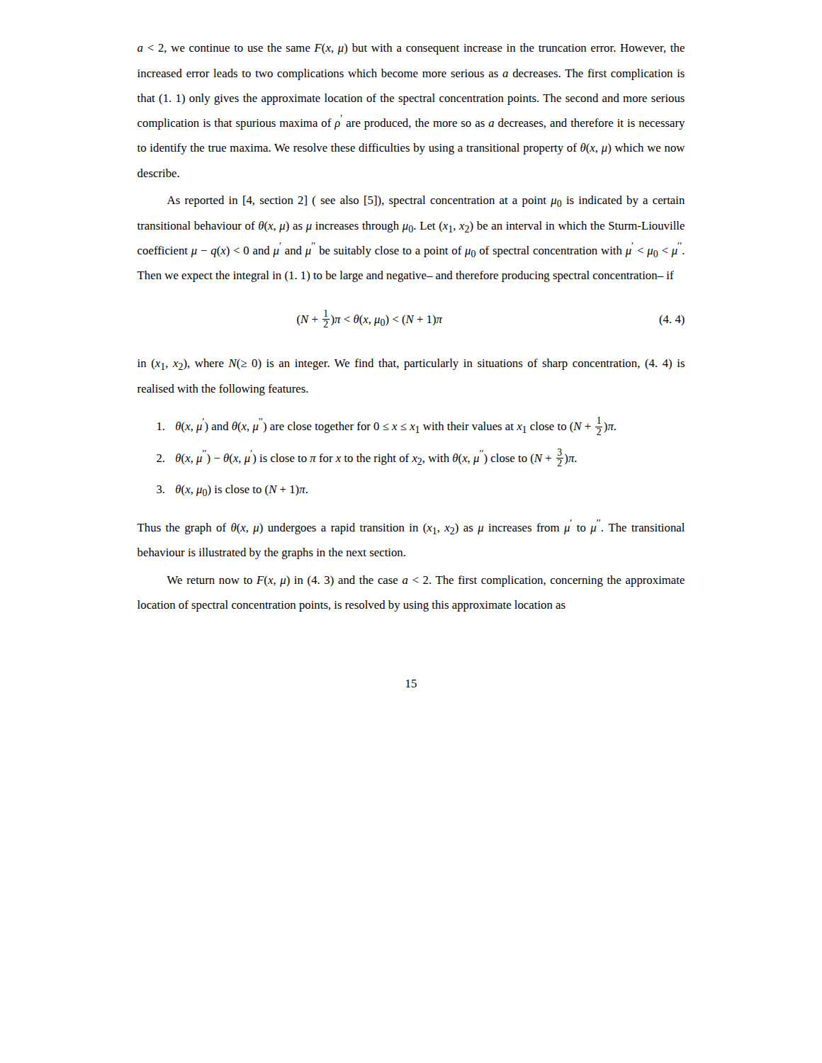a < 2, we continue to use the same F(x, μ) but with a consequent increase in the truncation error. However, the increased error leads to two complications which become more serious as a decreases. The first complication is that (1. 1) only gives the approximate location of the spectral concentration points. The second and more serious complication is that spurious maxima of ρ′ are produced, the more so as a decreases, and therefore it is necessary to identify the true maxima. We resolve these difficulties by using a transitional property of θ(x, μ) which we now describe.
As reported in [4, section 2] ( see also [5]), spectral concentration at a point μ0 is indicated by a certain transitional behaviour of θ(x, μ) as μ increases through μ0. Let (x1, x2) be an interval in which the Sturm-Liouville coefficient μ − q(x) < 0 and μ′ and μ′′ be suitably close to a point of μ0 of spectral concentration with μ′ < μ0 < μ′′. Then we expect the integral in (1. 1) to be large and negative– and therefore producing spectral concentration– if
(N + 12)π < θ(x, μ0) < (N + 1)π
(4. 4)
in (x1, x2), where N(≥ 0) is an integer. We find that, particularly in situations of sharp concentration, (4. 4) is realised with the following features.
θ(x, μ′) and θ(x, μ′′) are close together for 0 ≤ x ≤ x1 with their values at x1 close to (N + 12)π.
θ(x, μ′′) − θ(x, μ′) is close to π for x to the right of x2, with θ(x, μ′′) close to (N + 32)π.
θ(x, μ0) is close to (N + 1)π.
Thus the graph of θ(x, μ) undergoes a rapid transition in (x1, x2) as μ increases from μ′ to μ′′. The transitional behaviour is illustrated by the graphs in the next section.
We return now to F(x, μ) in (4. 3) and the case a < 2. The first complication, concerning the approximate location of spectral concentration points, is resolved by using this approximate location as
15